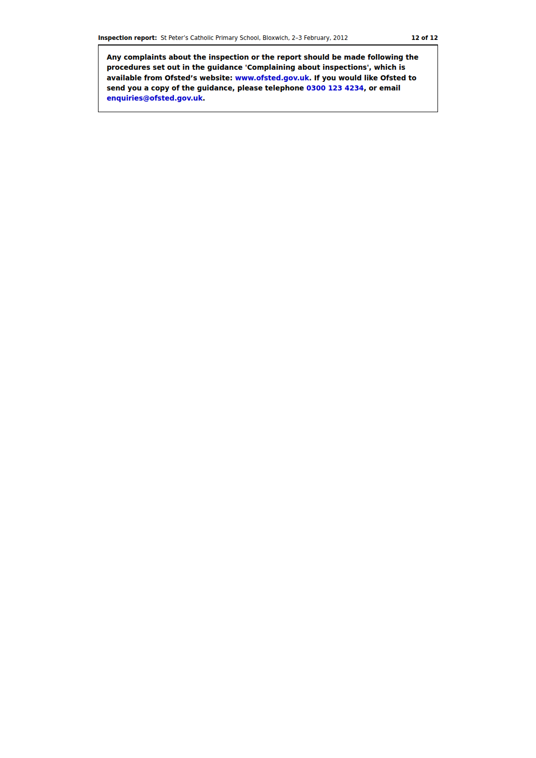Inspection report: St Peter’s Catholic Primary School, Bloxwich, 2–3 February, 2012
12 of 12
Any complaints about the inspection or the report should be made following the procedures set out in the guidance 'Complaining about inspections', which is available from Ofsted’s website: www.ofsted.gov.uk. If you would like Ofsted to send you a copy of the guidance, please telephone 0300 123 4234, or email enquiries@ofsted.gov.uk.